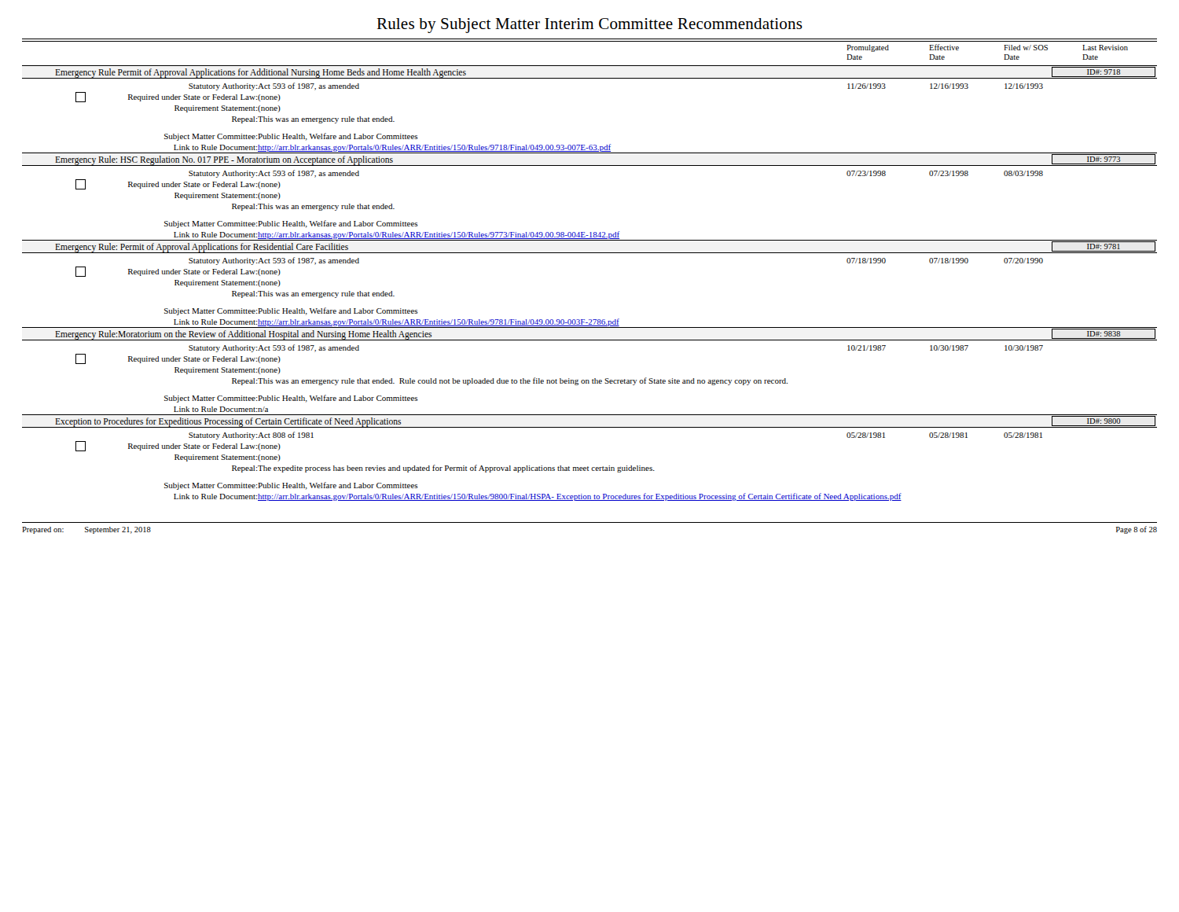Rules by Subject Matter Interim Committee Recommendations
| | Promulgated Date | Effective Date | Filed w/ SOS Date | Last Revision Date |
Emergency Rule Permit of Approval Applications for Additional Nursing Home Beds and Home Health Agencies
ID#: 9718
| Statutory Authority: | Act 593 of 1987, as amended | 11/26/1993 | 12/16/1993 | 12/16/1993 | |
| Required under State or Federal Law: | (none) |
| Requirement Statement: | (none) |
| Repeal: | This was an emergency rule that ended. |
| Subject Matter Committee: | Public Health, Welfare and Labor Committees |
| Link to Rule Document: | http://arr.blr.arkansas.gov/Portals/0/Rules/ARR/Entities/150/Rules/9718/Final/049.00.93-007E-63.pdf |
Emergency Rule: HSC Regulation No. 017 PPE - Moratorium on Acceptance of Applications
ID#: 9773
| Statutory Authority: | Act 593 of 1987, as amended | 07/23/1998 | 07/23/1998 | 08/03/1998 | |
| Required under State or Federal Law: | (none) |
| Requirement Statement: | (none) |
| Repeal: | This was an emergency rule that ended. |
| Subject Matter Committee: | Public Health, Welfare and Labor Committees |
| Link to Rule Document: | http://arr.blr.arkansas.gov/Portals/0/Rules/ARR/Entities/150/Rules/9773/Final/049.00.98-004E-1842.pdf |
Emergency Rule: Permit of Approval Applications for Residential Care Facilities
ID#: 9781
| Statutory Authority: | Act 593 of 1987, as amended | 07/18/1990 | 07/18/1990 | 07/20/1990 | |
| Required under State or Federal Law: | (none) |
| Requirement Statement: | (none) |
| Repeal: | This was an emergency rule that ended. |
| Subject Matter Committee: | Public Health, Welfare and Labor Committees |
| Link to Rule Document: | http://arr.blr.arkansas.gov/Portals/0/Rules/ARR/Entities/150/Rules/9781/Final/049.00.90-003F-2786.pdf |
Emergency Rule:Moratorium on the Review of Additional Hospital and Nursing Home Health Agencies
ID#: 9838
| Statutory Authority: | Act 593 of 1987, as amended | 10/21/1987 | 10/30/1987 | 10/30/1987 | |
| Required under State or Federal Law: | (none) |
| Requirement Statement: | (none) |
| Repeal: | This was an emergency rule that ended. Rule could not be uploaded due to the file not being on the Secretary of State site and no agency copy on record. |
| Subject Matter Committee: | Public Health, Welfare and Labor Committees |
| Link to Rule Document: | n/a |
Exception to Procedures for Expeditious Processing of Certain Certificate of Need Applications
ID#: 9800
| Statutory Authority: | Act 808 of 1981 | 05/28/1981 | 05/28/1981 | 05/28/1981 | |
| Required under State or Federal Law: | (none) |
| Requirement Statement: | (none) |
| Repeal: | The expedite process has been revies and updated for Permit of Approval applications that meet certain guidelines. |
| Subject Matter Committee: | Public Health, Welfare and Labor Committees |
| Link to Rule Document: | http://arr.blr.arkansas.gov/Portals/0/Rules/ARR/Entities/150/Rules/9800/Final/HSPA- Exception to Procedures for Expeditious Processing of Certain Certificate of Need Applications.pdf |
Prepared on: September 21, 2018
Page 8 of 28